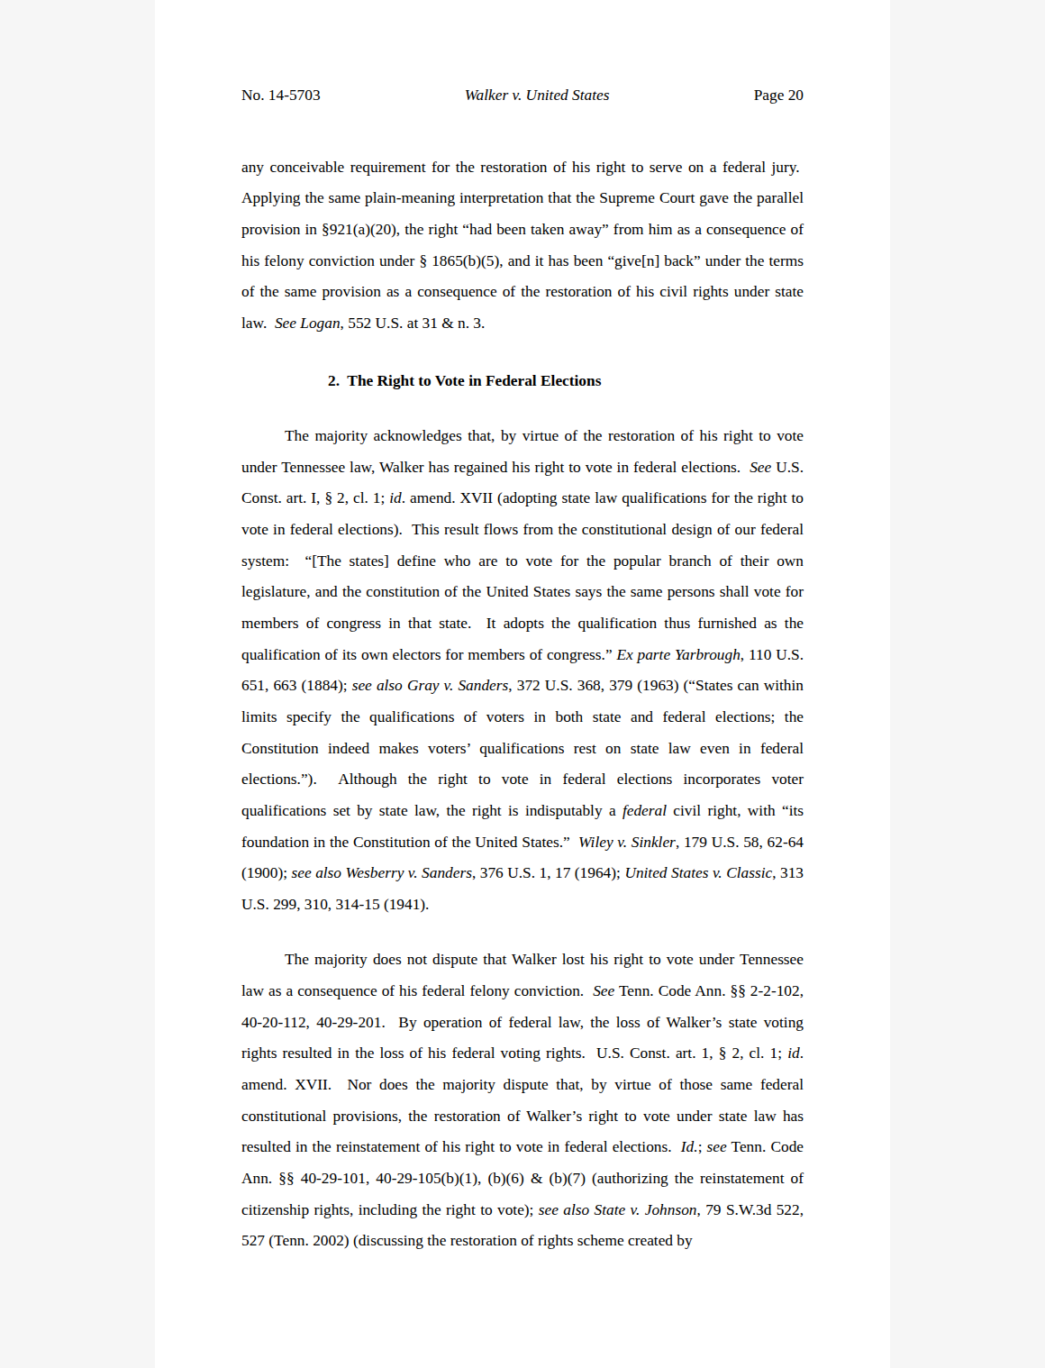No. 14-5703 Walker v. United States Page 20
any conceivable requirement for the restoration of his right to serve on a federal jury. Applying the same plain-meaning interpretation that the Supreme Court gave the parallel provision in §921(a)(20), the right “had been taken away” from him as a consequence of his felony conviction under § 1865(b)(5), and it has been “give[n] back” under the terms of the same provision as a consequence of the restoration of his civil rights under state law. See Logan, 552 U.S. at 31 & n. 3.
2. The Right to Vote in Federal Elections
The majority acknowledges that, by virtue of the restoration of his right to vote under Tennessee law, Walker has regained his right to vote in federal elections. See U.S. Const. art. I, § 2, cl. 1; id. amend. XVII (adopting state law qualifications for the right to vote in federal elections). This result flows from the constitutional design of our federal system: “[The states] define who are to vote for the popular branch of their own legislature, and the constitution of the United States says the same persons shall vote for members of congress in that state. It adopts the qualification thus furnished as the qualification of its own electors for members of congress.” Ex parte Yarbrough, 110 U.S. 651, 663 (1884); see also Gray v. Sanders, 372 U.S. 368, 379 (1963) (“States can within limits specify the qualifications of voters in both state and federal elections; the Constitution indeed makes voters’ qualifications rest on state law even in federal elections.”). Although the right to vote in federal elections incorporates voter qualifications set by state law, the right is indisputably a federal civil right, with “its foundation in the Constitution of the United States.” Wiley v. Sinkler, 179 U.S. 58, 62-64 (1900); see also Wesberry v. Sanders, 376 U.S. 1, 17 (1964); United States v. Classic, 313 U.S. 299, 310, 314-15 (1941).
The majority does not dispute that Walker lost his right to vote under Tennessee law as a consequence of his federal felony conviction. See Tenn. Code Ann. §§ 2-2-102, 40-20-112, 40-29-201. By operation of federal law, the loss of Walker’s state voting rights resulted in the loss of his federal voting rights. U.S. Const. art. 1, § 2, cl. 1; id. amend. XVII. Nor does the majority dispute that, by virtue of those same federal constitutional provisions, the restoration of Walker’s right to vote under state law has resulted in the reinstatement of his right to vote in federal elections. Id.; see Tenn. Code Ann. §§ 40-29-101, 40-29-105(b)(1), (b)(6) & (b)(7) (authorizing the reinstatement of citizenship rights, including the right to vote); see also State v. Johnson, 79 S.W.3d 522, 527 (Tenn. 2002) (discussing the restoration of rights scheme created by